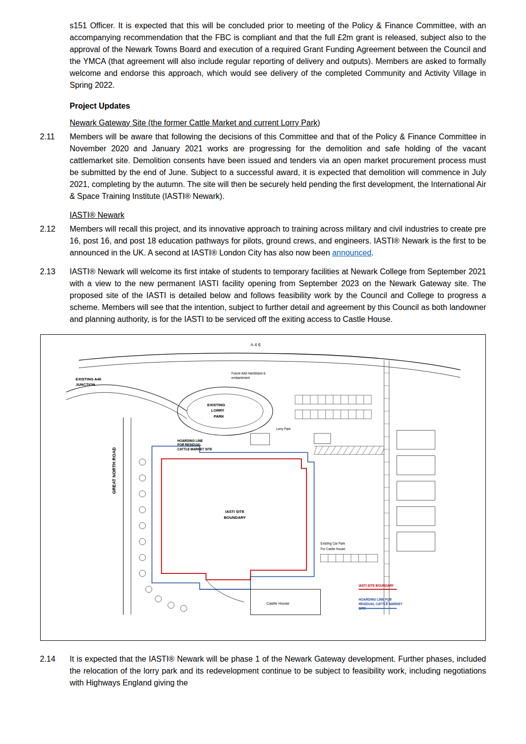s151 Officer. It is expected that this will be concluded prior to meeting of the Policy & Finance Committee, with an accompanying recommendation that the FBC is compliant and that the full £2m grant is released, subject also to the approval of the Newark Towns Board and execution of a required Grant Funding Agreement between the Council and the YMCA (that agreement will also include regular reporting of delivery and outputs). Members are asked to formally welcome and endorse this approach, which would see delivery of the completed Community and Activity Village in Spring 2022.
Project Updates
Newark Gateway Site (the former Cattle Market and current Lorry Park)
2.11
Members will be aware that following the decisions of this Committee and that of the Policy & Finance Committee in November 2020 and January 2021 works are progressing for the demolition and safe holding of the vacant cattlemarket site. Demolition consents have been issued and tenders via an open market procurement process must be submitted by the end of June. Subject to a successful award, it is expected that demolition will commence in July 2021, completing by the autumn. The site will then be securely held pending the first development, the International Air & Space Training Institute (IASTI® Newark).
IASTI® Newark
2.12
Members will recall this project, and its innovative approach to training across military and civil industries to create pre 16, post 16, and post 18 education pathways for pilots, ground crews, and engineers. IASTI® Newark is the first to be announced in the UK. A second at IASTI® London City has also now been announced.
2.13
IASTI® Newark will welcome its first intake of students to temporary facilities at Newark College from September 2021 with a view to the new permanent IASTI facility opening from September 2023 on the Newark Gateway site. The proposed site of the IASTI is detailed below and follows feasibility work by the Council and College to progress a scheme. Members will see that the intention, subject to further detail and agreement by this Council as both landowner and planning authority, is for the IASTI to be serviced off the exiting access to Castle House.
A 4 6 EXISTING A46 JUNCTION Future Add Hardstand & embankment EXISTING LORRY PARK Lorry Park GREAT NORTH ROAD IASTI SITE BOUNDARY HOARDING LINE FOR RESIDUAL CATTLE MARKET SITE Existing Car Park For Castle House Castle House IASTI SITE BOUNDARY HOARDING LINE FOR RESIDUAL CATTLE MARKET SITE
2.14
It is expected that the IASTI® Newark will be phase 1 of the Newark Gateway development. Further phases, included the relocation of the lorry park and its redevelopment continue to be subject to feasibility work, including negotiations with Highways England giving the